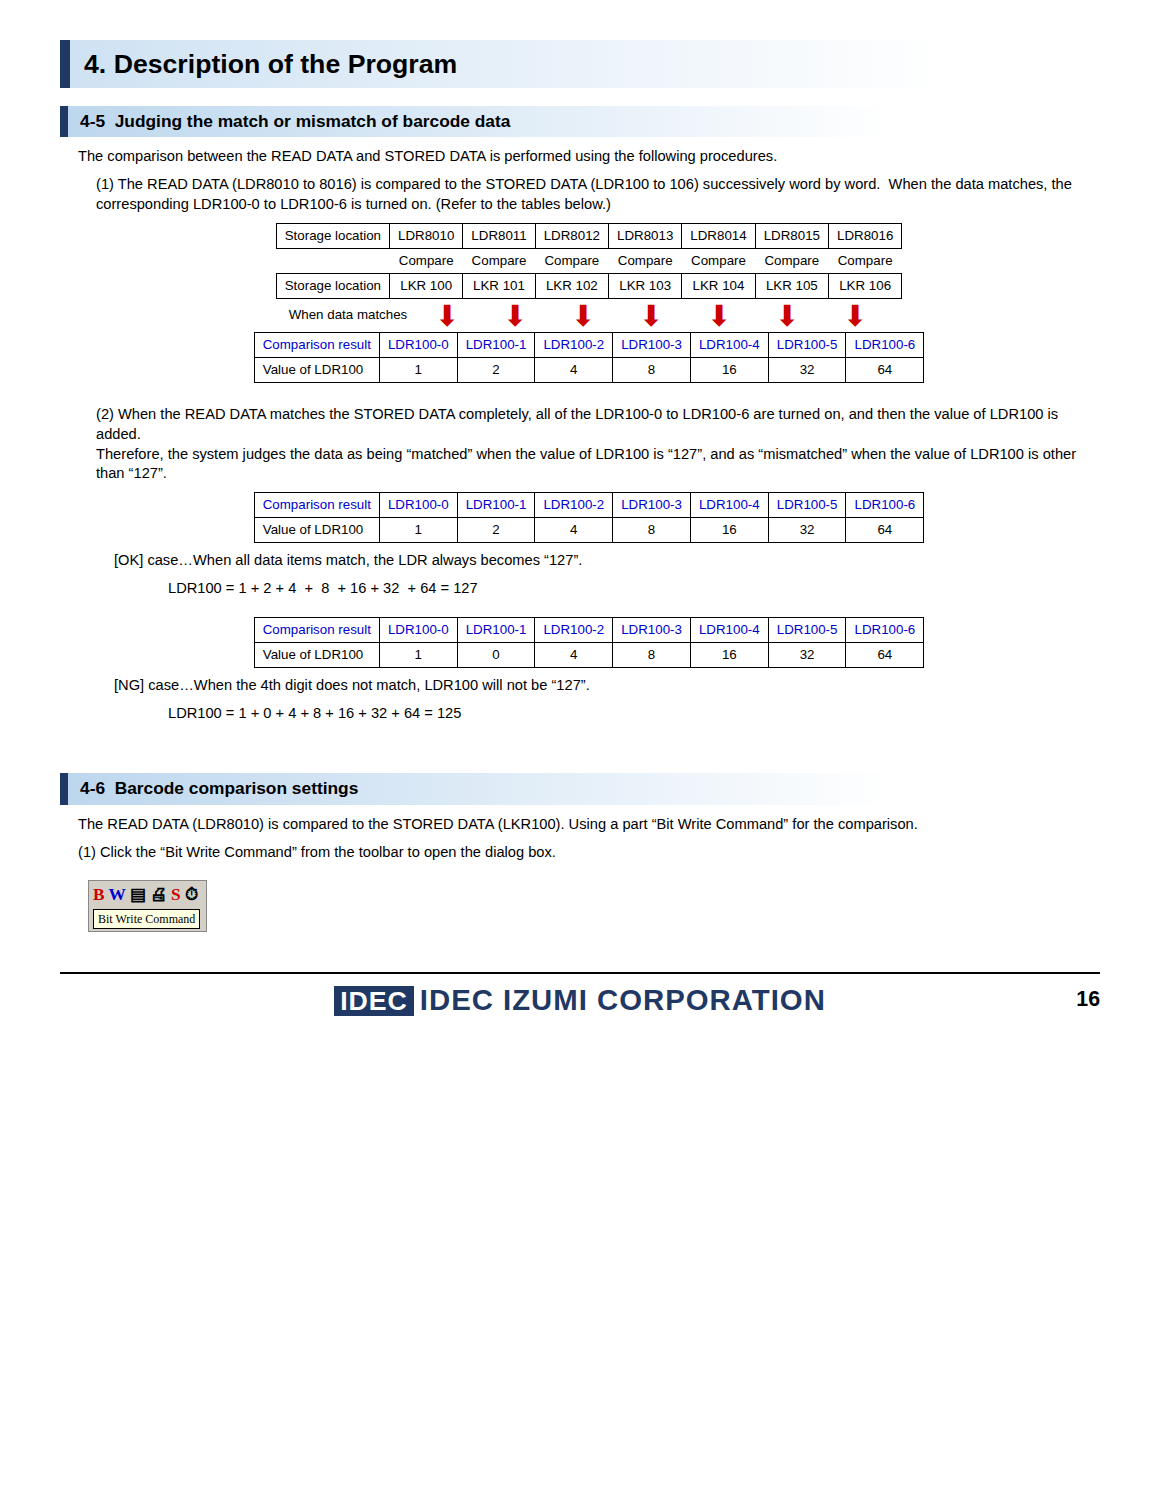4. Description of the Program
4-5 Judging the match or mismatch of barcode data
The comparison between the READ DATA and STORED DATA is performed using the following procedures.
(1) The READ DATA (LDR8010 to 8016) is compared to the STORED DATA (LDR100 to 106) successively word by word. When the data matches, the corresponding LDR100-0 to LDR100-6 is turned on. (Refer to the tables below.)
| Storage location | LDR8010 | LDR8011 | LDR8012 | LDR8013 | LDR8014 | LDR8015 | LDR8016 |
| | Compare | Compare | Compare | Compare | Compare | Compare | Compare |
| Storage location | LKR 100 | LKR 101 | LKR 102 | LKR 103 | LKR 104 | LKR 105 | LKR 106 |
When data matches ⬇⬇⬇⬇⬇⬇⬇
| Comparison result | LDR100-0 | LDR100-1 | LDR100-2 | LDR100-3 | LDR100-4 | LDR100-5 | LDR100-6 |
| Value of LDR100 | 1 | 2 | 4 | 8 | 16 | 32 | 64 |
(2) When the READ DATA matches the STORED DATA completely, all of the LDR100-0 to LDR100-6 are turned on, and then the value of LDR100 is added.
Therefore, the system judges the data as being “matched” when the value of LDR100 is “127”, and as “mismatched” when the value of LDR100 is other than “127”.
| Comparison result | LDR100-0 | LDR100-1 | LDR100-2 | LDR100-3 | LDR100-4 | LDR100-5 | LDR100-6 |
| Value of LDR100 | 1 | 2 | 4 | 8 | 16 | 32 | 64 |
[OK] case…When all data items match, the LDR always becomes “127”.
LDR100 = 1 + 2 + 4 + 8 + 16 + 32 + 64 = 127
| Comparison result | LDR100-0 | LDR100-1 | LDR100-2 | LDR100-3 | LDR100-4 | LDR100-5 | LDR100-6 |
| Value of LDR100 | 1 | 0 | 4 | 8 | 16 | 32 | 64 |
[NG] case…When the 4th digit does not match, LDR100 will not be “127”.
LDR100 = 1 + 0 + 4 + 8 + 16 + 32 + 64 = 125
4-6 Barcode comparison settings
The READ DATA (LDR8010) is compared to the STORED DATA (LKR100). Using a part “Bit Write Command” for the comparison.
(1) Click the “Bit Write Command” from the toolbar to open the dialog box.
BW▤🖨S⏱
Bit Write Command
IDECIDEC IZUMI CORPORATION
16